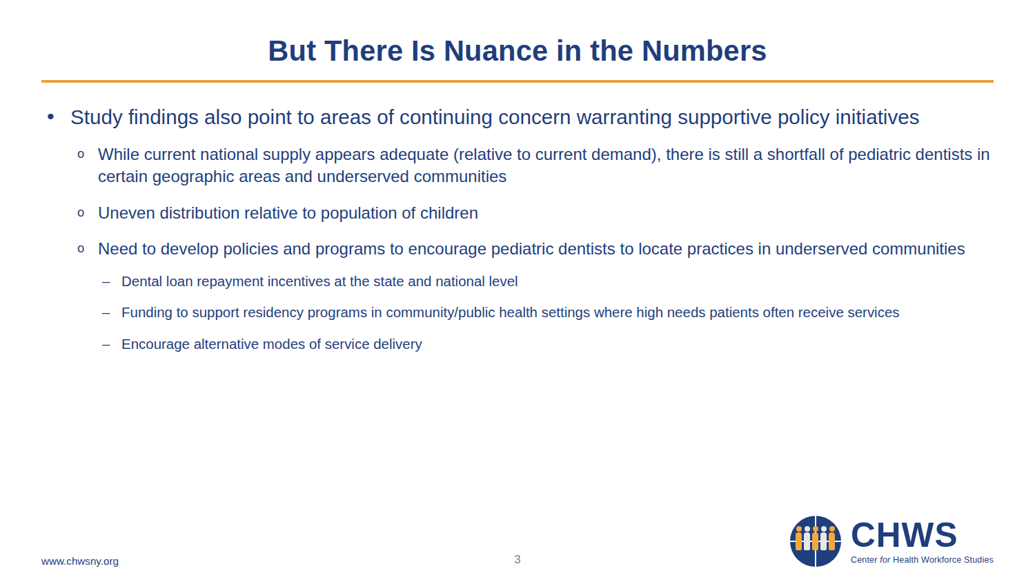But There Is Nuance in the Numbers
Study findings also point to areas of continuing concern warranting supportive policy initiatives
While current national supply appears adequate (relative to current demand), there is still a shortfall of pediatric dentists in certain geographic areas and underserved communities
Uneven distribution relative to population of children
Need to develop policies and programs to encourage pediatric dentists to locate practices in underserved communities
Dental loan repayment incentives at the state and national level
Funding to support residency programs in community/public health settings where high needs patients often receive services
Encourage alternative modes of service delivery
3
www.chwsny.org
CHWS
Center for Health Workforce Studies